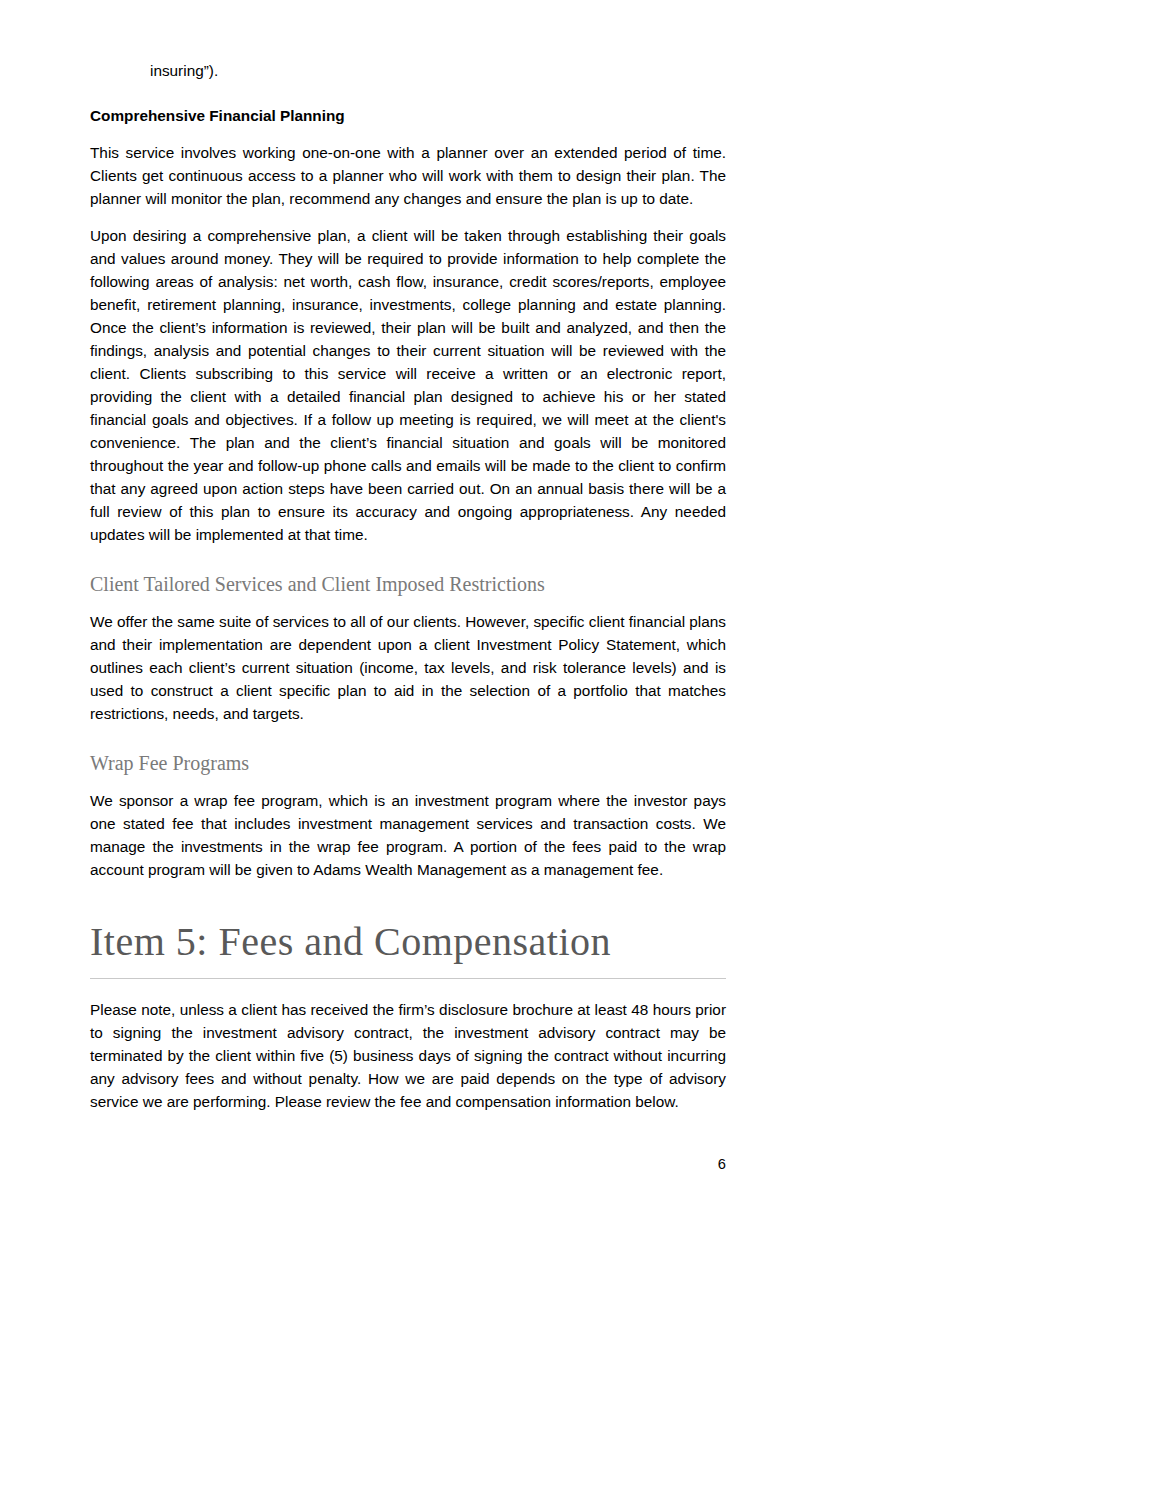insuring”).
Comprehensive Financial Planning
This service involves working one-on-one with a planner over an extended period of time. Clients get continuous access to a planner who will work with them to design their plan. The planner will monitor the plan, recommend any changes and ensure the plan is up to date.
Upon desiring a comprehensive plan, a client will be taken through establishing their goals and values around money. They will be required to provide information to help complete the following areas of analysis: net worth, cash flow, insurance, credit scores/reports, employee benefit, retirement planning, insurance, investments, college planning and estate planning. Once the client’s information is reviewed, their plan will be built and analyzed, and then the findings, analysis and potential changes to their current situation will be reviewed with the client. Clients subscribing to this service will receive a written or an electronic report, providing the client with a detailed financial plan designed to achieve his or her stated financial goals and objectives. If a follow up meeting is required, we will meet at the client's convenience. The plan and the client’s financial situation and goals will be monitored throughout the year and follow-up phone calls and emails will be made to the client to confirm that any agreed upon action steps have been carried out. On an annual basis there will be a full review of this plan to ensure its accuracy and ongoing appropriateness. Any needed updates will be implemented at that time.
Client Tailored Services and Client Imposed Restrictions
We offer the same suite of services to all of our clients. However, specific client financial plans and their implementation are dependent upon a client Investment Policy Statement, which outlines each client’s current situation (income, tax levels, and risk tolerance levels) and is used to construct a client specific plan to aid in the selection of a portfolio that matches restrictions, needs, and targets.
Wrap Fee Programs
We sponsor a wrap fee program, which is an investment program where the investor pays one stated fee that includes investment management services and transaction costs. We manage the investments in the wrap fee program. A portion of the fees paid to the wrap account program will be given to Adams Wealth Management as a management fee.
Item 5: Fees and Compensation
Please note, unless a client has received the firm’s disclosure brochure at least 48 hours prior to signing the investment advisory contract, the investment advisory contract may be terminated by the client within five (5) business days of signing the contract without incurring any advisory fees and without penalty. How we are paid depends on the type of advisory service we are performing. Please review the fee and compensation information below.
6